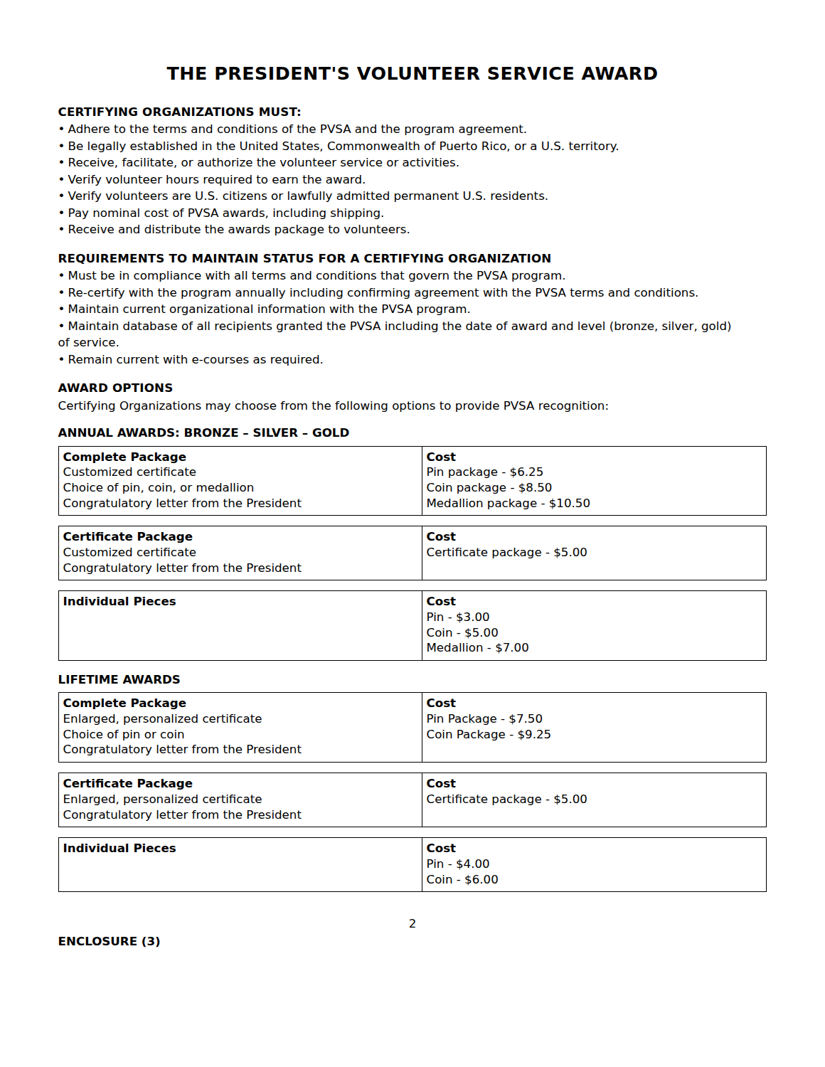THE PRESIDENT'S VOLUNTEER SERVICE AWARD
CERTIFYING ORGANIZATIONS MUST:
Adhere to the terms and conditions of the PVSA and the program agreement.
Be legally established in the United States, Commonwealth of Puerto Rico, or a U.S. territory.
Receive, facilitate, or authorize the volunteer service or activities.
Verify volunteer hours required to earn the award.
Verify volunteers are U.S. citizens or lawfully admitted permanent U.S. residents.
Pay nominal cost of PVSA awards, including shipping.
Receive and distribute the awards package to volunteers.
REQUIREMENTS TO MAINTAIN STATUS FOR A CERTIFYING ORGANIZATION
Must be in compliance with all terms and conditions that govern the PVSA program.
Re-certify with the program annually including confirming agreement with the PVSA terms and conditions.
Maintain current organizational information with the PVSA program.
Maintain database of all recipients granted the PVSA including the date of award and level (bronze, silver, gold)
of service.
Remain current with e-courses as required.
AWARD OPTIONS
Certifying Organizations may choose from the following options to provide PVSA recognition:
ANNUAL AWARDS: BRONZE – SILVER – GOLD
| Complete Package Customized certificate Choice of pin, coin, or medallion Congratulatory letter from the President | Cost Pin package - $6.25 Coin package - $8.50 Medallion package - $10.50 |
| Certificate Package Customized certificate Congratulatory letter from the President | Cost Certificate package - $5.00 |
| Individual Pieces | Cost Pin - $3.00 Coin - $5.00 Medallion - $7.00 |
LIFETIME AWARDS
| Complete Package Enlarged, personalized certificate Choice of pin or coin Congratulatory letter from the President | Cost Pin Package - $7.50 Coin Package - $9.25 |
| Certificate Package Enlarged, personalized certificate Congratulatory letter from the President | Cost Certificate package - $5.00 |
| Individual Pieces | Cost Pin - $4.00 Coin - $6.00 |
2
ENCLOSURE (3)